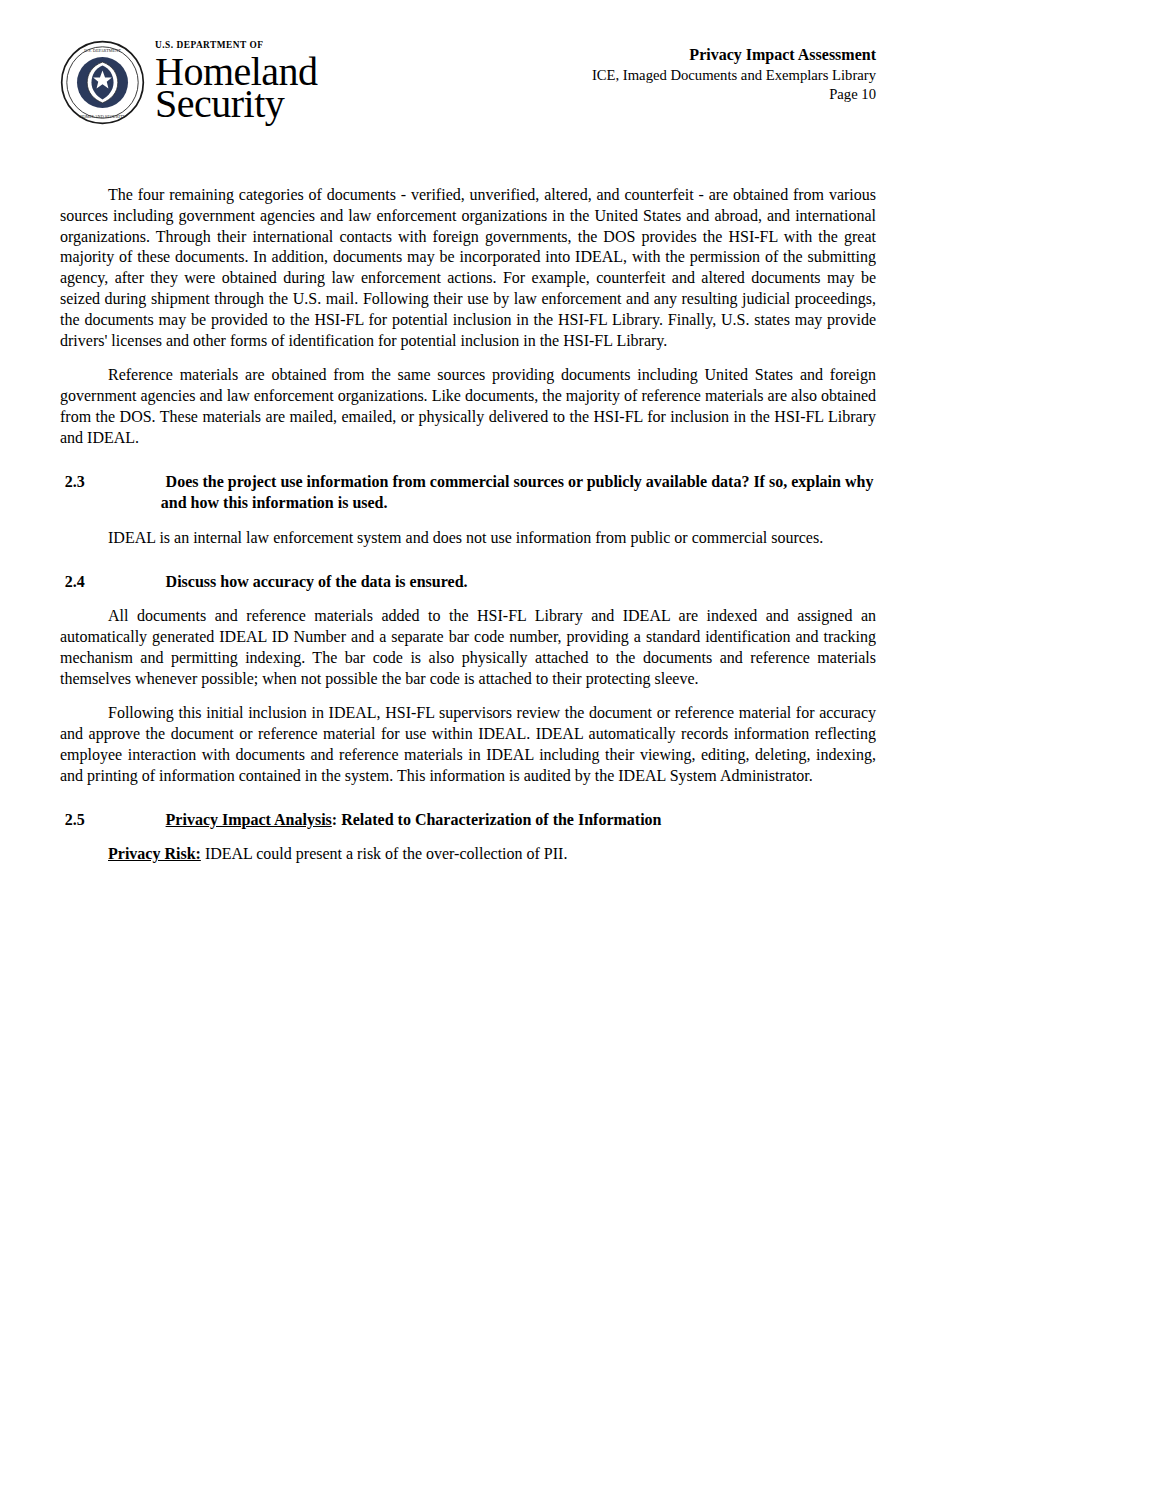U.S. DEPARTMENT HOMELAND SECURITY
U.S. DEPARTMENT OF
Homeland
Security
Privacy Impact Assessment
ICE, Imaged Documents and Exemplars Library
Page 10
The four remaining categories of documents - verified, unverified, altered, and counterfeit - are obtained from various sources including government agencies and law enforcement organizations in the United States and abroad, and international organizations. Through their international contacts with foreign governments, the DOS provides the HSI-FL with the great majority of these documents. In addition, documents may be incorporated into IDEAL, with the permission of the submitting agency, after they were obtained during law enforcement actions. For example, counterfeit and altered documents may be seized during shipment through the U.S. mail. Following their use by law enforcement and any resulting judicial proceedings, the documents may be provided to the HSI-FL for potential inclusion in the HSI-FL Library. Finally, U.S. states may provide drivers' licenses and other forms of identification for potential inclusion in the HSI-FL Library.
Reference materials are obtained from the same sources providing documents including United States and foreign government agencies and law enforcement organizations. Like documents, the majority of reference materials are also obtained from the DOS. These materials are mailed, emailed, or physically delivered to the HSI-FL for inclusion in the HSI-FL Library and IDEAL.
2.3 Does the project use information from commercial sources or publicly available data? If so, explain why and how this information is used.
IDEAL is an internal law enforcement system and does not use information from public or commercial sources.
2.4 Discuss how accuracy of the data is ensured.
All documents and reference materials added to the HSI-FL Library and IDEAL are indexed and assigned an automatically generated IDEAL ID Number and a separate bar code number, providing a standard identification and tracking mechanism and permitting indexing. The bar code is also physically attached to the documents and reference materials themselves whenever possible; when not possible the bar code is attached to their protecting sleeve.
Following this initial inclusion in IDEAL, HSI-FL supervisors review the document or reference material for accuracy and approve the document or reference material for use within IDEAL. IDEAL automatically records information reflecting employee interaction with documents and reference materials in IDEAL including their viewing, editing, deleting, indexing, and printing of information contained in the system. This information is audited by the IDEAL System Administrator.
2.5 Privacy Impact Analysis: Related to Characterization of the Information
Privacy Risk: IDEAL could present a risk of the over-collection of PII.